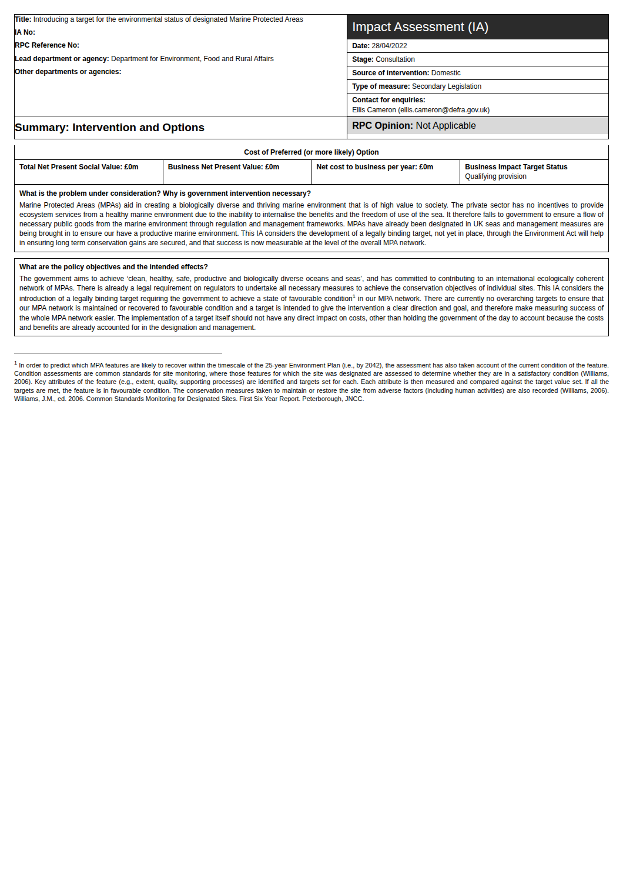| Title: Introducing a target for the environmental status of designated Marine Protected Areas IA No: RPC Reference No: Lead department or agency: Department for Environment, Food and Rural Affairs Other departments or agencies: | Impact Assessment (IA) / Date: 28/04/2022 / / Stage: Consultation / / Source of intervention: Domestic / / Type of measure: Secondary Legislation / / Contact for enquiries: Ellis Cameron (ellis.cameron@defra.gov.uk) / |
| Summary: Intervention and Options | RPC Opinion: Not Applicable |
| Cost of Preferred (or more likely) Option |
| Total Net Present Social Value: £0m | Business Net Present Value: £0m | Net cost to business per year: £0m | Business Impact Target Status Qualifying provision |
What is the problem under consideration? Why is government intervention necessary?
Marine Protected Areas (MPAs) aid in creating a biologically diverse and thriving marine environment that is of high value to society. The private sector has no incentives to provide ecosystem services from a healthy marine environment due to the inability to internalise the benefits and the freedom of use of the sea. It therefore falls to government to ensure a flow of necessary public goods from the marine environment through regulation and management frameworks. MPAs have already been designated in UK seas and management measures are being brought in to ensure our have a productive marine environment. This IA considers the development of a legally binding target, not yet in place, through the Environment Act will help in ensuring long term conservation gains are secured, and that success is now measurable at the level of the overall MPA network.
What are the policy objectives and the intended effects?
The government aims to achieve ‘clean, healthy, safe, productive and biologically diverse oceans and seas’, and has committed to contributing to an international ecologically coherent network of MPAs. There is already a legal requirement on regulators to undertake all necessary measures to achieve the conservation objectives of individual sites. This IA considers the introduction of a legally binding target requiring the government to achieve a state of favourable condition1 in our MPA network. There are currently no overarching targets to ensure that our MPA network is maintained or recovered to favourable condition and a target is intended to give the intervention a clear direction and goal, and therefore make measuring success of the whole MPA network easier. The implementation of a target itself should not have any direct impact on costs, other than holding the government of the day to account because the costs and benefits are already accounted for in the designation and management.
1 In order to predict which MPA features are likely to recover within the timescale of the 25-year Environment Plan (i.e., by 2042), the assessment has also taken account of the current condition of the feature. Condition assessments are common standards for site monitoring, where those features for which the site was designated are assessed to determine whether they are in a satisfactory condition (Williams, 2006). Key attributes of the feature (e.g., extent, quality, supporting processes) are identified and targets set for each. Each attribute is then measured and compared against the target value set. If all the targets are met, the feature is in favourable condition. The conservation measures taken to maintain or restore the site from adverse factors (including human activities) are also recorded (Williams, 2006). Williams, J.M., ed. 2006. Common Standards Monitoring for Designated Sites. First Six Year Report. Peterborough, JNCC.